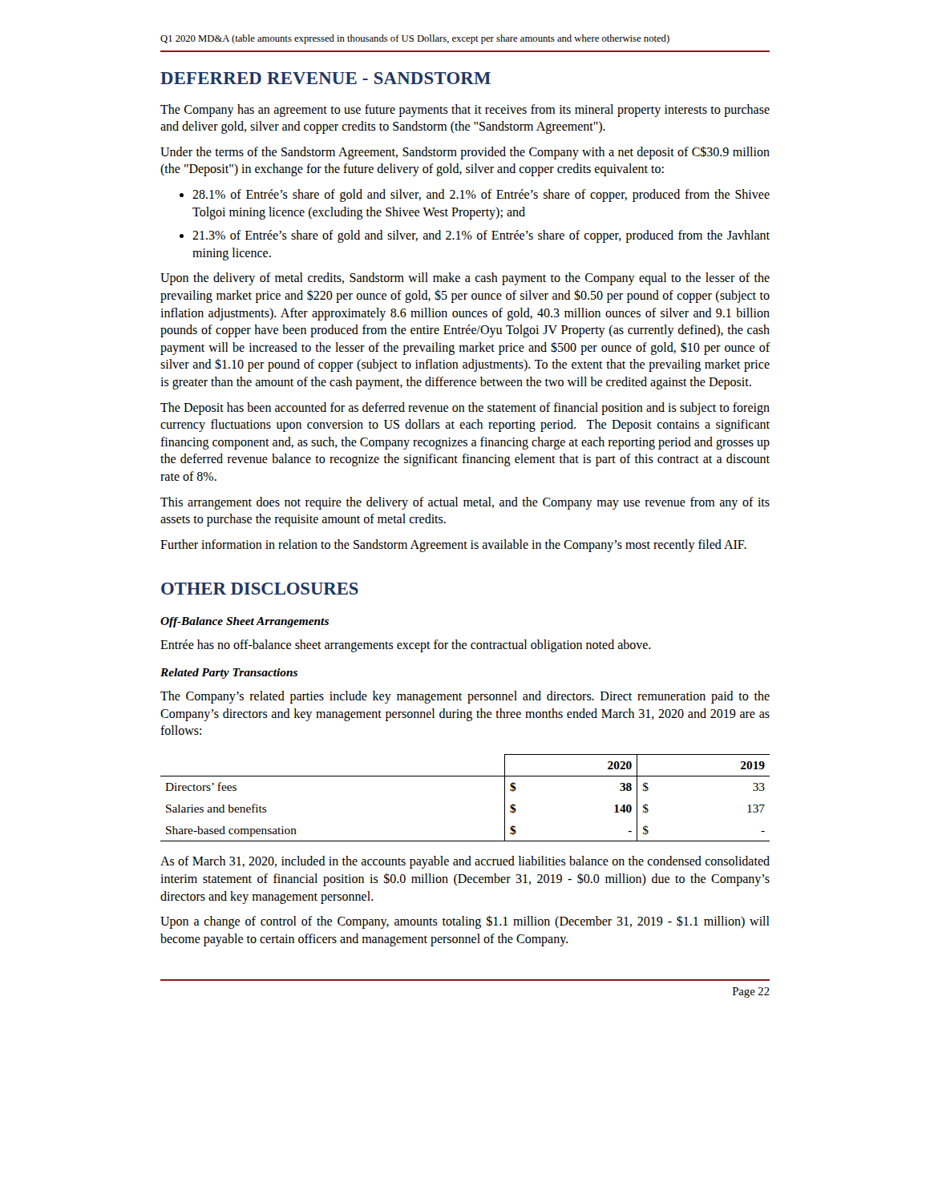Q1 2020 MD&A (table amounts expressed in thousands of US Dollars, except per share amounts and where otherwise noted)
DEFERRED REVENUE - SANDSTORM
The Company has an agreement to use future payments that it receives from its mineral property interests to purchase and deliver gold, silver and copper credits to Sandstorm (the "Sandstorm Agreement").
Under the terms of the Sandstorm Agreement, Sandstorm provided the Company with a net deposit of C$30.9 million (the "Deposit") in exchange for the future delivery of gold, silver and copper credits equivalent to:
28.1% of Entrée’s share of gold and silver, and 2.1% of Entrée’s share of copper, produced from the Shivee Tolgoi mining licence (excluding the Shivee West Property); and
21.3% of Entrée’s share of gold and silver, and 2.1% of Entrée’s share of copper, produced from the Javhlant mining licence.
Upon the delivery of metal credits, Sandstorm will make a cash payment to the Company equal to the lesser of the prevailing market price and $220 per ounce of gold, $5 per ounce of silver and $0.50 per pound of copper (subject to inflation adjustments). After approximately 8.6 million ounces of gold, 40.3 million ounces of silver and 9.1 billion pounds of copper have been produced from the entire Entrée/Oyu Tolgoi JV Property (as currently defined), the cash payment will be increased to the lesser of the prevailing market price and $500 per ounce of gold, $10 per ounce of silver and $1.10 per pound of copper (subject to inflation adjustments). To the extent that the prevailing market price is greater than the amount of the cash payment, the difference between the two will be credited against the Deposit.
The Deposit has been accounted for as deferred revenue on the statement of financial position and is subject to foreign currency fluctuations upon conversion to US dollars at each reporting period. The Deposit contains a significant financing component and, as such, the Company recognizes a financing charge at each reporting period and grosses up the deferred revenue balance to recognize the significant financing element that is part of this contract at a discount rate of 8%.
This arrangement does not require the delivery of actual metal, and the Company may use revenue from any of its assets to purchase the requisite amount of metal credits.
Further information in relation to the Sandstorm Agreement is available in the Company’s most recently filed AIF.
OTHER DISCLOSURES
Off-Balance Sheet Arrangements
Entrée has no off-balance sheet arrangements except for the contractual obligation noted above.
Related Party Transactions
The Company’s related parties include key management personnel and directors. Direct remuneration paid to the Company’s directors and key management personnel during the three months ended March 31, 2020 and 2019 are as follows:
| | 2020 | 2019 |
| --- | --- | --- |
| Directors’ fees | $ | 38 | $ | 33 |
| Salaries and benefits | $ | 140 | $ | 137 |
| Share-based compensation | $ | - | $ | - |
As of March 31, 2020, included in the accounts payable and accrued liabilities balance on the condensed consolidated interim statement of financial position is $0.0 million (December 31, 2019 - $0.0 million) due to the Company’s directors and key management personnel.
Upon a change of control of the Company, amounts totaling $1.1 million (December 31, 2019 - $1.1 million) will become payable to certain officers and management personnel of the Company.
Page 22